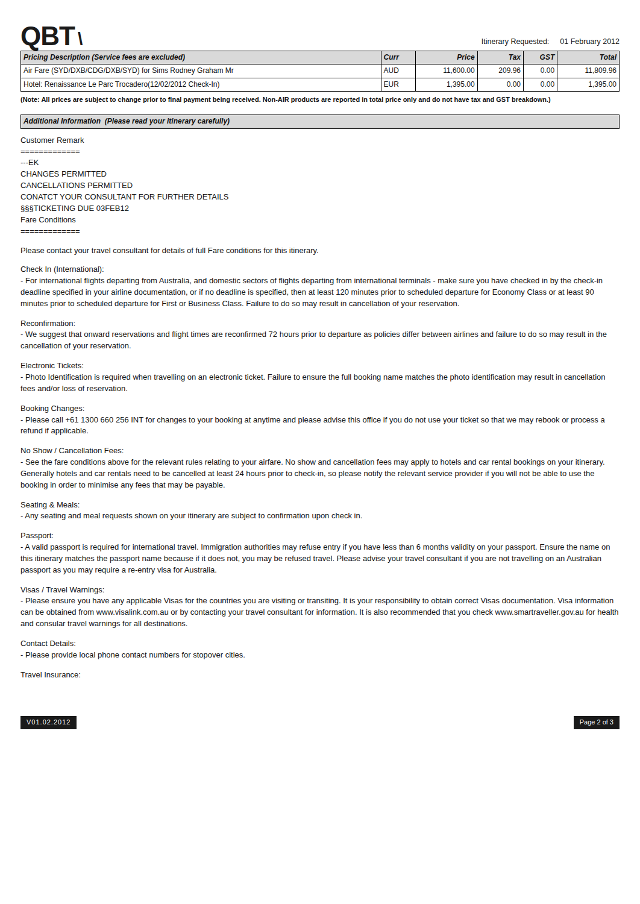QBT \
Itinerary Requested: 01 February 2012
| Pricing Description (Service fees are excluded) | Curr | Price | Tax | GST | Total |
| --- | --- | --- | --- | --- | --- |
| Air Fare (SYD/DXB/CDG/DXB/SYD) for Sims Rodney Graham Mr | AUD | 11,600.00 | 209.96 | 0.00 | 11,809.96 |
| Hotel: Renaissance Le Parc Trocadero(12/02/2012 Check-In) | EUR | 1,395.00 | 0.00 | 0.00 | 1,395.00 |
(Note: All prices are subject to change prior to final payment being received. Non-AIR products are reported in total price only and do not have tax and GST breakdown.)
Additional Information (Please read your itinerary carefully)
Customer Remark
=============
---EK
CHANGES PERMITTED
CANCELLATIONS PERMITTED
CONATCT YOUR CONSULTANT FOR FURTHER DETAILS
§§§TICKETING DUE 03FEB12
Fare Conditions
=============
Please contact your travel consultant for details of full Fare conditions for this itinerary.
Check In (International):
- For international flights departing from Australia, and domestic sectors of flights departing from international terminals - make sure you have checked in by the check-in deadline specified in your airline documentation, or if no deadline is specified, then at least 120 minutes prior to scheduled departure for Economy Class or at least 90 minutes prior to scheduled departure for First or Business Class. Failure to do so may result in cancellation of your reservation.
Reconfirmation:
- We suggest that onward reservations and flight times are reconfirmed 72 hours prior to departure as policies differ between airlines and failure to do so may result in the cancellation of your reservation.
Electronic Tickets:
- Photo Identification is required when travelling on an electronic ticket. Failure to ensure the full booking name matches the photo identification may result in cancellation fees and/or loss of reservation.
Booking Changes:
- Please call +61 1300 660 256 INT for changes to your booking at anytime and please advise this office if you do not use your ticket so that we may rebook or process a refund if applicable.
No Show / Cancellation Fees:
- See the fare conditions above for the relevant rules relating to your airfare. No show and cancellation fees may apply to hotels and car rental bookings on your itinerary. Generally hotels and car rentals need to be cancelled at least 24 hours prior to check-in, so please notify the relevant service provider if you will not be able to use the booking in order to minimise any fees that may be payable.
Seating & Meals:
- Any seating and meal requests shown on your itinerary are subject to confirmation upon check in.
Passport:
- A valid passport is required for international travel. Immigration authorities may refuse entry if you have less than 6 months validity on your passport. Ensure the name on this itinerary matches the passport name because if it does not, you may be refused travel. Please advise your travel consultant if you are not travelling on an Australian passport as you may require a re-entry visa for Australia.
Visas / Travel Warnings:
- Please ensure you have any applicable Visas for the countries you are visiting or transiting. It is your responsibility to obtain correct Visas documentation. Visa information can be obtained from www.visalink.com.au or by contacting your travel consultant for information. It is also recommended that you check www.smartraveller.gov.au for health and consular travel warnings for all destinations.
Contact Details:
- Please provide local phone contact numbers for stopover cities.
Travel Insurance:
V01.02.2012
Page 2 of 3